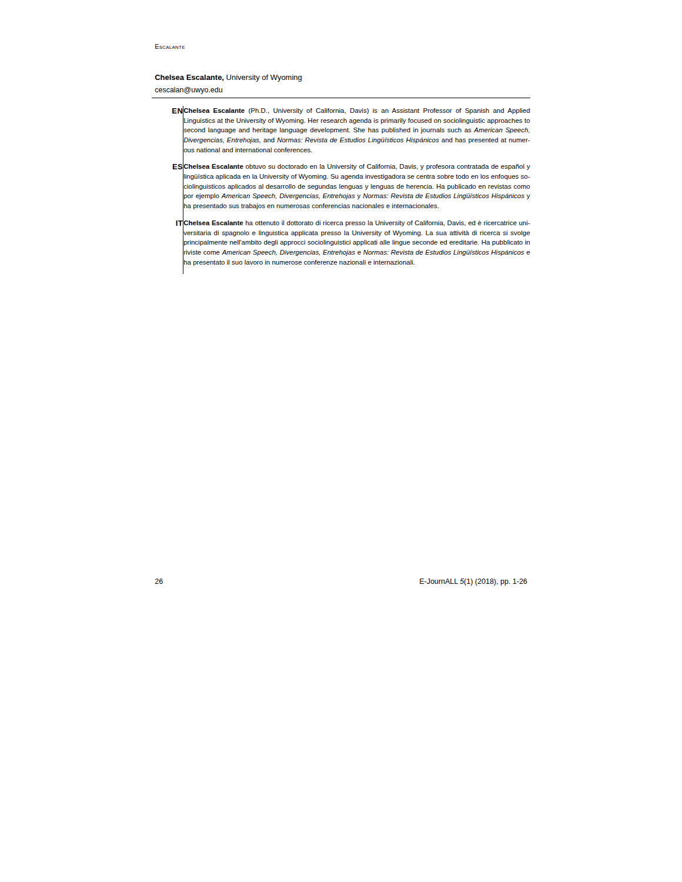Escalante
Chelsea Escalante, University of Wyoming
cescalan@uwyo.edu
| EN | Chelsea Escalante (Ph.D., University of California, Davis) is an Assistant Professor of Spanish and Applied Linguistics at the University of Wyoming. Her research agenda is primarily focused on sociolinguistic approaches to second language and heritage language development. She has published in journals such as American Speech, Divergencias, Entrehojas, and Normas: Revista de Estudios Lingüísticos Hispánicos and has presented at numerous national and international conferences. |
| ES | Chelsea Escalante obtuvo su doctorado en la University of California, Davis, y profesora contratada de español y lingüística aplicada en la University of Wyoming. Su agenda investigadora se centra sobre todo en los enfoques sociolinguisticos aplicados al desarrollo de segundas lenguas y lenguas de herencia. Ha publicado en revistas como por ejemplo American Speech, Divergencias, Entrehojas y Normas: Revista de Estudios Lingüísticos Hispánicos y ha presentado sus trabajos en numerosas conferencias nacionales e internacionales. |
| IT | Chelsea Escalante ha ottenuto il dottorato di ricerca presso la University of California, Davis, ed è ricercatrice universitaria di spagnolo e linguistica applicata presso la University of Wyoming. La sua attività di ricerca si svolge principalmente nell'ambito degli approcci sociolinguistici applicati alle lingue seconde ed ereditarie. Ha pubblicato in riviste come American Speech, Divergencias, Entrehojas e Normas: Revista de Estudios Lingüísticos Hispánicos e ha presentato il suo lavoro in numerose conferenze nazionali e internazionali. |
26
E-JournALL 5(1) (2018), pp. 1-26